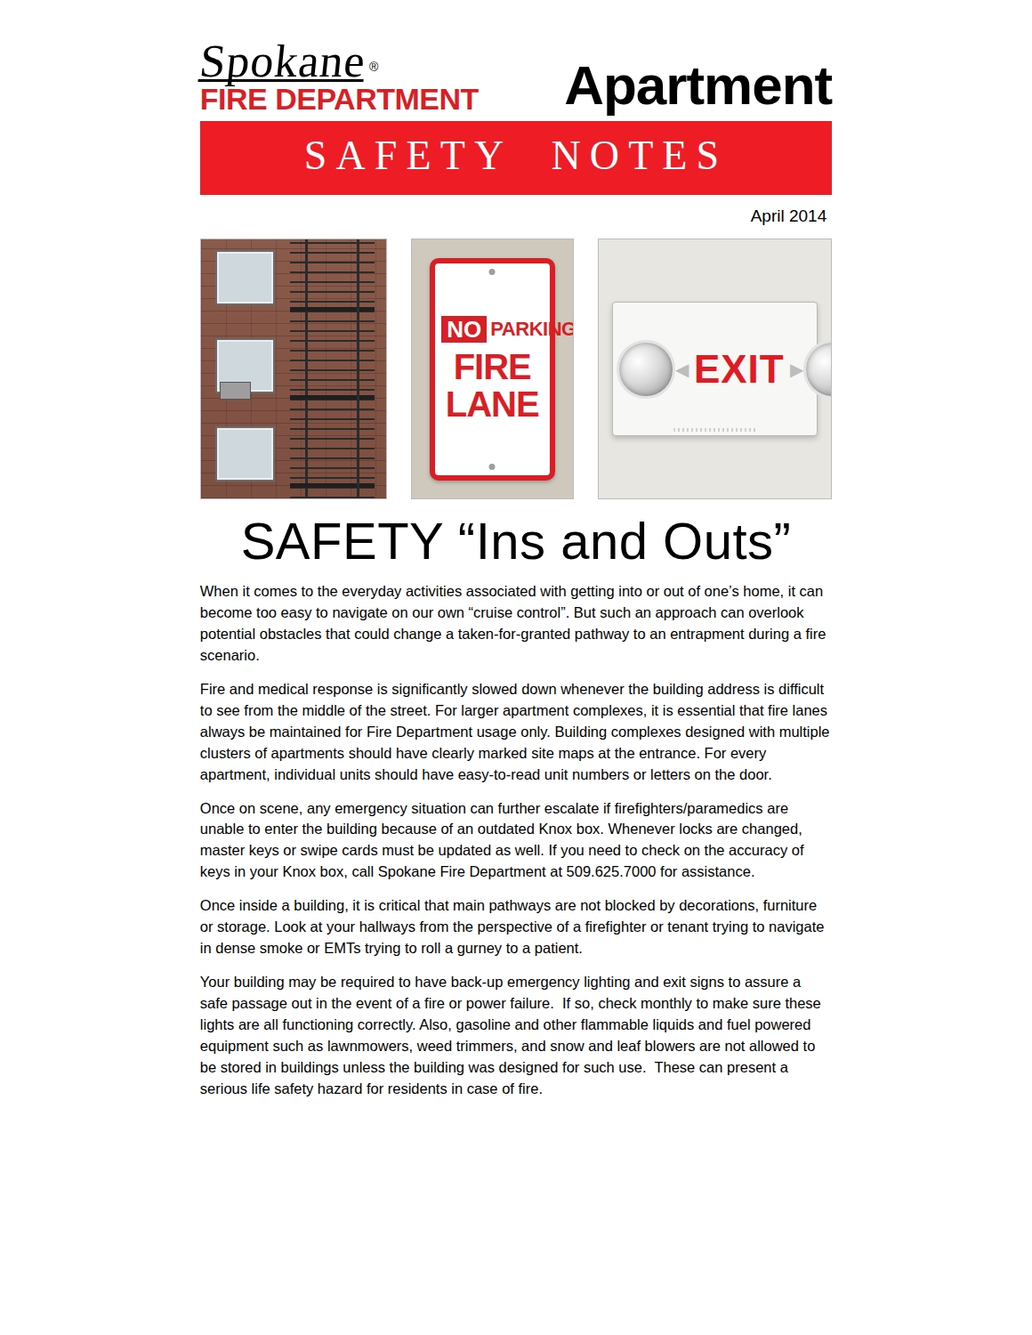Spokane
®
FIRE DEPARTMENT
Apartment
SAFETY NOTES
April 2014
NO
PARKING
FIRE
LANE
◀ EXIT ▶
SAFETY “Ins and Outs”
When it comes to the everyday activities associated with getting into or out of one’s home, it can become too easy to navigate on our own “cruise control”. But such an approach can overlook potential obstacles that could change a taken-for-granted pathway to an entrapment during a fire scenario.
Fire and medical response is significantly slowed down whenever the building address is difficult to see from the middle of the street. For larger apartment complexes, it is essential that fire lanes always be maintained for Fire Department usage only. Building complexes designed with multiple clusters of apartments should have clearly marked site maps at the entrance. For every apartment, individual units should have easy-to-read unit numbers or letters on the door.
Once on scene, any emergency situation can further escalate if firefighters/paramedics are unable to enter the building because of an outdated Knox box. Whenever locks are changed, master keys or swipe cards must be updated as well. If you need to check on the accuracy of keys in your Knox box, call Spokane Fire Department at 509.625.7000 for assistance.
Once inside a building, it is critical that main pathways are not blocked by decorations, furniture or storage. Look at your hallways from the perspective of a firefighter or tenant trying to navigate in dense smoke or EMTs trying to roll a gurney to a patient.
Your building may be required to have back-up emergency lighting and exit signs to assure a safe passage out in the event of a fire or power failure. If so, check monthly to make sure these lights are all functioning correctly. Also, gasoline and other flammable liquids and fuel powered equipment such as lawnmowers, weed trimmers, and snow and leaf blowers are not allowed to be stored in buildings unless the building was designed for such use. These can present a serious life safety hazard for residents in case of fire.